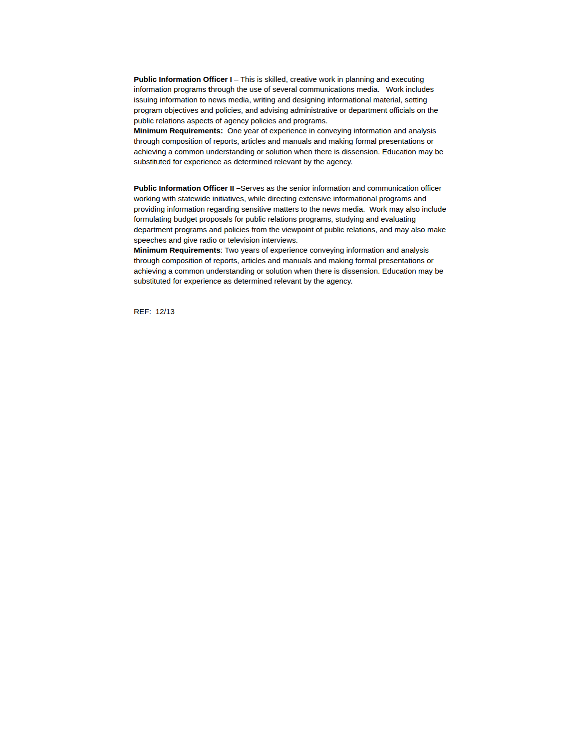Public Information Officer I – This is skilled, creative work in planning and executing information programs through the use of several communications media. Work includes issuing information to news media, writing and designing informational material, setting program objectives and policies, and advising administrative or department officials on the public relations aspects of agency policies and programs.
Minimum Requirements: One year of experience in conveying information and analysis through composition of reports, articles and manuals and making formal presentations or achieving a common understanding or solution when there is dissension. Education may be substituted for experience as determined relevant by the agency.
Public Information Officer II –Serves as the senior information and communication officer working with statewide initiatives, while directing extensive informational programs and providing information regarding sensitive matters to the news media. Work may also include formulating budget proposals for public relations programs, studying and evaluating department programs and policies from the viewpoint of public relations, and may also make speeches and give radio or television interviews.
Minimum Requirements: Two years of experience conveying information and analysis through composition of reports, articles and manuals and making formal presentations or achieving a common understanding or solution when there is dissension. Education may be substituted for experience as determined relevant by the agency.
REF: 12/13